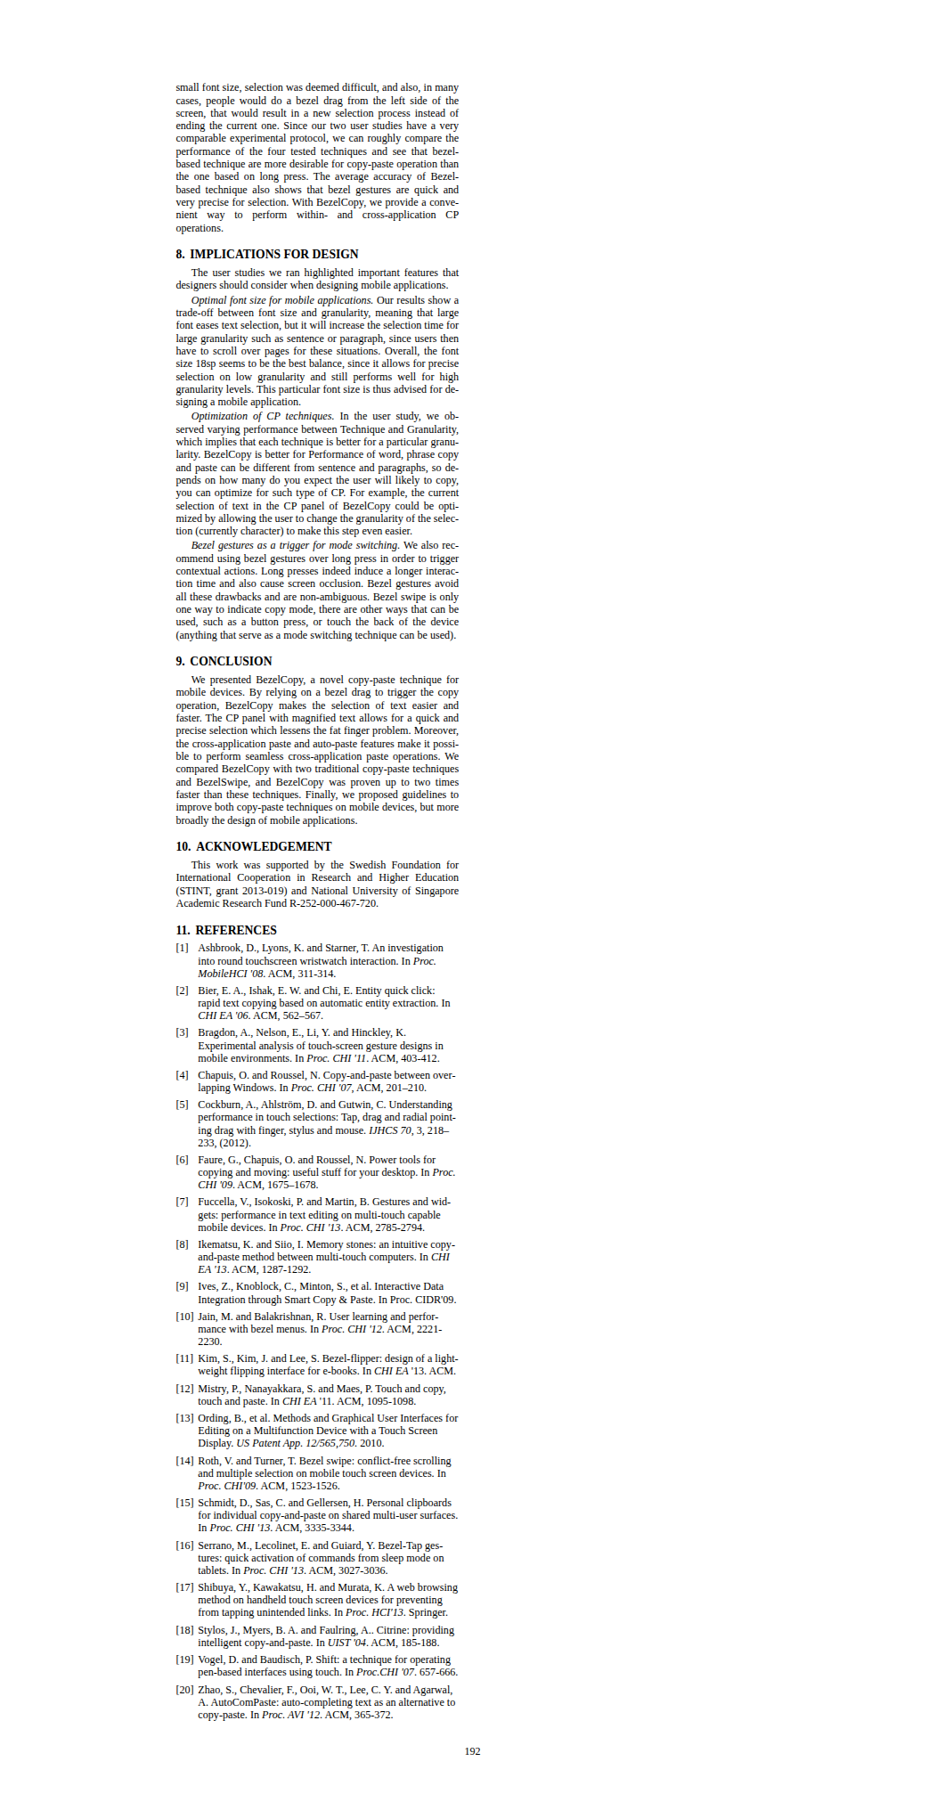small font size, selection was deemed difficult, and also, in many cases, people would do a bezel drag from the left side of the screen, that would result in a new selection process instead of ending the current one. Since our two user studies have a very comparable experimental protocol, we can roughly compare the performance of the four tested techniques and see that bezel-based technique are more desirable for copy-paste operation than the one based on long press. The average accuracy of Bezel-based technique also shows that bezel gestures are quick and very precise for selection. With BezelCopy, we provide a convenient way to perform within- and cross-application CP operations.
8. IMPLICATIONS FOR DESIGN
The user studies we ran highlighted important features that designers should consider when designing mobile applications.
Optimal font size for mobile applications. Our results show a trade-off between font size and granularity, meaning that large font eases text selection, but it will increase the selection time for large granularity such as sentence or paragraph, since users then have to scroll over pages for these situations. Overall, the font size 18sp seems to be the best balance, since it allows for precise selection on low granularity and still performs well for high granularity levels. This particular font size is thus advised for designing a mobile application.
Optimization of CP techniques. In the user study, we observed varying performance between Technique and Granularity, which implies that each technique is better for a particular granularity. BezelCopy is better for Performance of word, phrase copy and paste can be different from sentence and paragraphs, so depends on how many do you expect the user will likely to copy, you can optimize for such type of CP. For example, the current selection of text in the CP panel of BezelCopy could be optimized by allowing the user to change the granularity of the selection (currently character) to make this step even easier.
Bezel gestures as a trigger for mode switching. We also recommend using bezel gestures over long press in order to trigger contextual actions. Long presses indeed induce a longer interaction time and also cause screen occlusion. Bezel gestures avoid all these drawbacks and are non-ambiguous. Bezel swipe is only one way to indicate copy mode, there are other ways that can be used, such as a button press, or touch the back of the device (anything that serve as a mode switching technique can be used).
9. CONCLUSION
We presented BezelCopy, a novel copy-paste technique for mobile devices. By relying on a bezel drag to trigger the copy operation, BezelCopy makes the selection of text easier and faster. The CP panel with magnified text allows for a quick and precise selection which lessens the fat finger problem. Moreover, the cross-application paste and auto-paste features make it possible to perform seamless cross-application paste operations. We compared BezelCopy with two traditional copy-paste techniques and BezelSwipe, and BezelCopy was proven up to two times faster than these techniques. Finally, we proposed guidelines to improve both copy-paste techniques on mobile devices, but more broadly the design of mobile applications.
10. ACKNOWLEDGEMENT
This work was supported by the Swedish Foundation for International Cooperation in Research and Higher Education (STINT, grant 2013-019) and National University of Singapore Academic Research Fund R-252-000-467-720.
11. REFERENCES
[1] Ashbrook, D., Lyons, K. and Starner, T. An investigation into round touchscreen wristwatch interaction. In Proc. MobileHCI '08. ACM, 311-314.
[2] Bier, E. A., Ishak, E. W. and Chi, E. Entity quick click: rapid text copying based on automatic entity extraction. In CHI EA '06. ACM, 562–567.
[3] Bragdon, A., Nelson, E., Li, Y. and Hinckley, K. Experimental analysis of touch-screen gesture designs in mobile environments. In Proc. CHI '11. ACM, 403-412.
[4] Chapuis, O. and Roussel, N. Copy-and-paste between overlapping Windows. In Proc. CHI '07, ACM, 201–210.
[5] Cockburn, A., Ahlström, D. and Gutwin, C. Understanding performance in touch selections: Tap, drag and radial pointing drag with finger, stylus and mouse. IJHCS 70, 3, 218–233, (2012).
[6] Faure, G., Chapuis, O. and Roussel, N. Power tools for copying and moving: useful stuff for your desktop. In Proc. CHI '09. ACM, 1675–1678.
[7] Fuccella, V., Isokoski, P. and Martin, B. Gestures and widgets: performance in text editing on multi-touch capable mobile devices. In Proc. CHI '13. ACM, 2785-2794.
[8] Ikematsu, K. and Siio, I. Memory stones: an intuitive copy-and-paste method between multi-touch computers. In CHI EA '13. ACM, 1287-1292.
[9] Ives, Z., Knoblock, C., Minton, S., et al. Interactive Data Integration through Smart Copy & Paste. In Proc. CIDR'09.
[10] Jain, M. and Balakrishnan, R. User learning and performance with bezel menus. In Proc. CHI '12. ACM, 2221-2230.
[11] Kim, S., Kim, J. and Lee, S. Bezel-flipper: design of a light-weight flipping interface for e-books. In CHI EA '13. ACM.
[12] Mistry, P., Nanayakkara, S. and Maes, P. Touch and copy, touch and paste. In CHI EA '11. ACM, 1095-1098.
[13] Ording, B., et al. Methods and Graphical User Interfaces for Editing on a Multifunction Device with a Touch Screen Display. US Patent App. 12/565,750. 2010.
[14] Roth, V. and Turner, T. Bezel swipe: conflict-free scrolling and multiple selection on mobile touch screen devices. In Proc. CHI'09. ACM, 1523-1526.
[15] Schmidt, D., Sas, C. and Gellersen, H. Personal clipboards for individual copy-and-paste on shared multi-user surfaces. In Proc. CHI '13. ACM, 3335-3344.
[16] Serrano, M., Lecolinet, E. and Guiard, Y. Bezel-Tap gestures: quick activation of commands from sleep mode on tablets. In Proc. CHI '13. ACM, 3027-3036.
[17] Shibuya, Y., Kawakatsu, H. and Murata, K. A web browsing method on handheld touch screen devices for preventing from tapping unintended links. In Proc. HCI'13. Springer.
[18] Stylos, J., Myers, B. A. and Faulring, A.. Citrine: providing intelligent copy-and-paste. In UIST '04. ACM, 185-188.
[19] Vogel, D. and Baudisch, P. Shift: a technique for operating pen-based interfaces using touch. In Proc.CHI '07. 657-666.
[20] Zhao, S., Chevalier, F., Ooi, W. T., Lee, C. Y. and Agarwal, A. AutoComPaste: auto-completing text as an alternative to copy-paste. In Proc. AVI '12. ACM, 365-372.
192